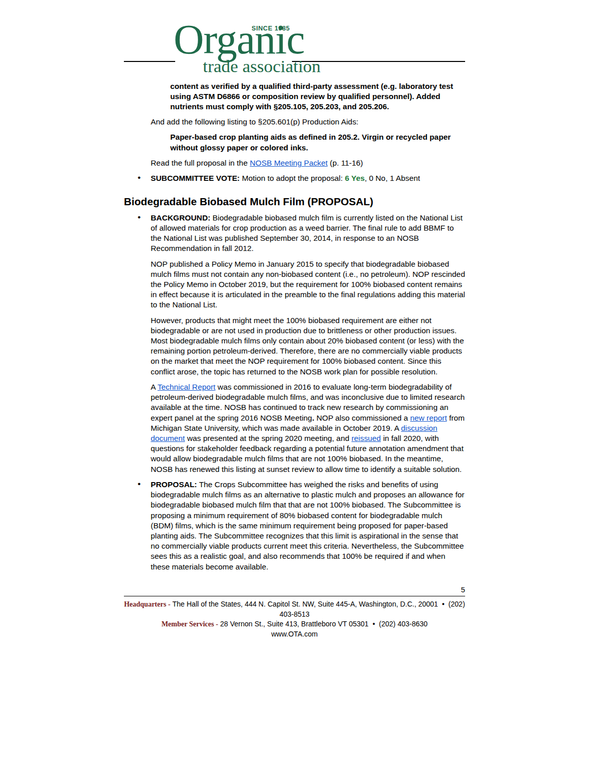Organic
SINCE 1985
trade association
content as verified by a qualified third-party assessment (e.g. laboratory test using ASTM D6866 or composition review by qualified personnel). Added nutrients must comply with §205.105, 205.203, and 205.206.
And add the following listing to §205.601(p) Production Aids:
Paper-based crop planting aids as defined in 205.2. Virgin or recycled paper without glossy paper or colored inks.
Read the full proposal in the NOSB Meeting Packet (p. 11-16)
SUBCOMMITTEE VOTE: Motion to adopt the proposal: 6 Yes, 0 No, 1 Absent
Biodegradable Biobased Mulch Film (PROPOSAL)
BACKGROUND: Biodegradable biobased mulch film is currently listed on the National List of allowed materials for crop production as a weed barrier. The final rule to add BBMF to the National List was published September 30, 2014, in response to an NOSB Recommendation in fall 2012.
NOP published a Policy Memo in January 2015 to specify that biodegradable biobased mulch films must not contain any non-biobased content (i.e., no petroleum). NOP rescinded the Policy Memo in October 2019, but the requirement for 100% biobased content remains in effect because it is articulated in the preamble to the final regulations adding this material to the National List.
However, products that might meet the 100% biobased requirement are either not biodegradable or are not used in production due to brittleness or other production issues. Most biodegradable mulch films only contain about 20% biobased content (or less) with the remaining portion petroleum-derived. Therefore, there are no commercially viable products on the market that meet the NOP requirement for 100% biobased content. Since this conflict arose, the topic has returned to the NOSB work plan for possible resolution.
A Technical Report was commissioned in 2016 to evaluate long-term biodegradability of petroleum-derived biodegradable mulch films, and was inconclusive due to limited research available at the time. NOSB has continued to track new research by commissioning an expert panel at the spring 2016 NOSB Meeting. NOP also commissioned a new report from Michigan State University, which was made available in October 2019. A discussion document was presented at the spring 2020 meeting, and reissued in fall 2020, with questions for stakeholder feedback regarding a potential future annotation amendment that would allow biodegradable mulch films that are not 100% biobased. In the meantime, NOSB has renewed this listing at sunset review to allow time to identify a suitable solution.
PROPOSAL: The Crops Subcommittee has weighed the risks and benefits of using biodegradable mulch films as an alternative to plastic mulch and proposes an allowance for biodegradable biobased mulch film that that are not 100% biobased. The Subcommittee is proposing a minimum requirement of 80% biobased content for biodegradable mulch (BDM) films, which is the same minimum requirement being proposed for paper-based planting aids. The Subcommittee recognizes that this limit is aspirational in the sense that no commercially viable products current meet this criteria. Nevertheless, the Subcommittee sees this as a realistic goal, and also recommends that 100% be required if and when these materials become available.
5
Headquarters - The Hall of the States, 444 N. Capitol St. NW, Suite 445-A, Washington, D.C., 20001 • (202) 403-8513
Member Services - 28 Vernon St., Suite 413, Brattleboro VT 05301 • (202) 403-8630
www.OTA.com